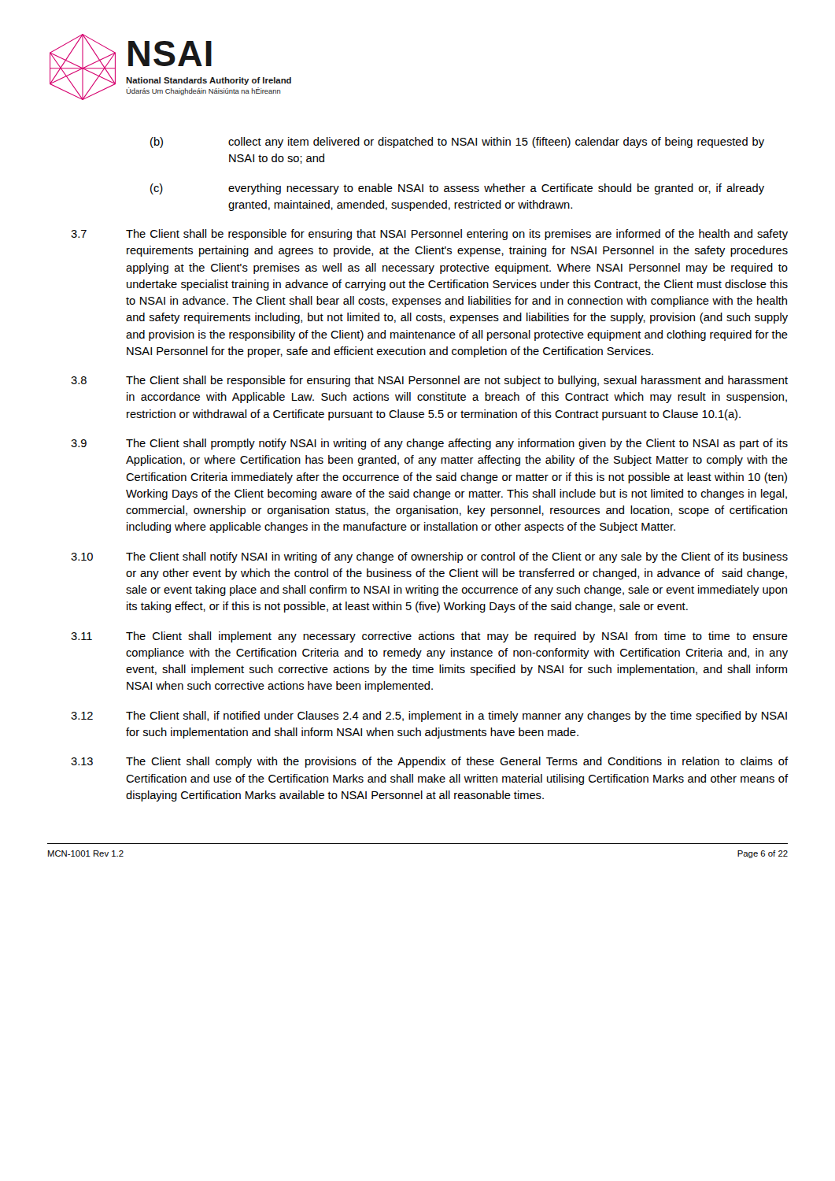NSAI
National Standards Authority of Ireland
Údarás Um Chaighdeáin Náisiúnta na hÉireann
(b)
collect any item delivered or dispatched to NSAI within 15 (fifteen) calendar days of being requested by NSAI to do so; and
(c)
everything necessary to enable NSAI to assess whether a Certificate should be granted or, if already granted, maintained, amended, suspended, restricted or withdrawn.
3.7
The Client shall be responsible for ensuring that NSAI Personnel entering on its premises are informed of the health and safety requirements pertaining and agrees to provide, at the Client's expense, training for NSAI Personnel in the safety procedures applying at the Client's premises as well as all necessary protective equipment. Where NSAI Personnel may be required to undertake specialist training in advance of carrying out the Certification Services under this Contract, the Client must disclose this to NSAI in advance. The Client shall bear all costs, expenses and liabilities for and in connection with compliance with the health and safety requirements including, but not limited to, all costs, expenses and liabilities for the supply, provision (and such supply and provision is the responsibility of the Client) and maintenance of all personal protective equipment and clothing required for the NSAI Personnel for the proper, safe and efficient execution and completion of the Certification Services.
3.8
The Client shall be responsible for ensuring that NSAI Personnel are not subject to bullying, sexual harassment and harassment in accordance with Applicable Law. Such actions will constitute a breach of this Contract which may result in suspension, restriction or withdrawal of a Certificate pursuant to Clause 5.5 or termination of this Contract pursuant to Clause 10.1(a).
3.9
The Client shall promptly notify NSAI in writing of any change affecting any information given by the Client to NSAI as part of its Application, or where Certification has been granted, of any matter affecting the ability of the Subject Matter to comply with the Certification Criteria immediately after the occurrence of the said change or matter or if this is not possible at least within 10 (ten) Working Days of the Client becoming aware of the said change or matter. This shall include but is not limited to changes in legal, commercial, ownership or organisation status, the organisation, key personnel, resources and location, scope of certification including where applicable changes in the manufacture or installation or other aspects of the Subject Matter.
3.10
The Client shall notify NSAI in writing of any change of ownership or control of the Client or any sale by the Client of its business or any other event by which the control of the business of the Client will be transferred or changed, in advance of said change, sale or event taking place and shall confirm to NSAI in writing the occurrence of any such change, sale or event immediately upon its taking effect, or if this is not possible, at least within 5 (five) Working Days of the said change, sale or event.
3.11
The Client shall implement any necessary corrective actions that may be required by NSAI from time to time to ensure compliance with the Certification Criteria and to remedy any instance of non-conformity with Certification Criteria and, in any event, shall implement such corrective actions by the time limits specified by NSAI for such implementation, and shall inform NSAI when such corrective actions have been implemented.
3.12
The Client shall, if notified under Clauses 2.4 and 2.5, implement in a timely manner any changes by the time specified by NSAI for such implementation and shall inform NSAI when such adjustments have been made.
3.13
The Client shall comply with the provisions of the Appendix of these General Terms and Conditions in relation to claims of Certification and use of the Certification Marks and shall make all written material utilising Certification Marks and other means of displaying Certification Marks available to NSAI Personnel at all reasonable times.
MCN-1001 Rev 1.2 Page 6 of 22